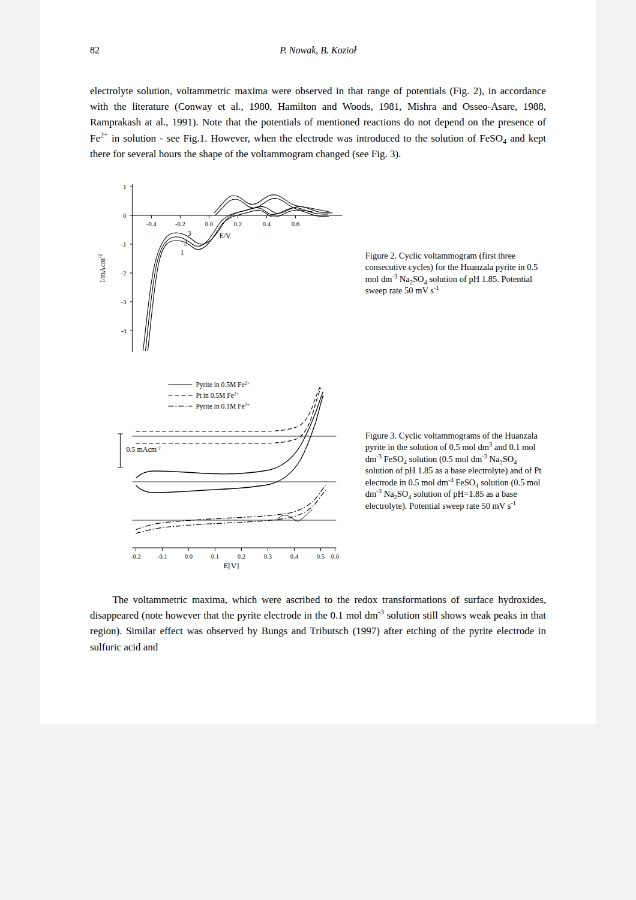82
P. Nowak, B. Kozioł
electrolyte solution, voltammetric maxima were observed in that range of potentials (Fig. 2), in accordance with the literature (Conway et al., 1980, Hamilton and Woods, 1981, Mishra and Osseo-Asare, 1988, Ramprakash at al., 1991). Note that the potentials of mentioned reactions do not depend on the presence of Fe2+ in solution - see Fig.1. However, when the electrode was introduced to the solution of FeSO4 and kept there for several hours the shape of the voltammogram changed (see Fig. 3).
I/mAcm-2
1 0 -1 -2 -3 -4 -0.4 -0.2 0.0 0.2 0.4 0.6 E/V 3 2 1
Figure 2. Cyclic voltammogram (first three consecutive cycles) for the Huanzala pyrite in 0.5 mol dm-3 Na2SO4 solution of pH 1.85. Potential sweep rate 50 mV s-1
Pyrite in 0.5M Fe2+ Pt in 0.5M Fe2+ Pyrite in 0.1M Fe2+ 0.5 mAcm-2 -0.2 -0.1 0.0 0.1 0.2 0.3 0.4 0.5 0.6 E[V]
Figure 3. Cyclic voltammograms of the Huanzala pyrite in the solution of 0.5 mol dm3 and 0.1 mol dm-3 FeSO4 solution (0.5 mol dm-3 Na2SO4 solution of pH 1.85 as a base electrolyte) and of Pt electrode in 0.5 mol dm-3 FeSO4 solution (0.5 mol dm-3 Na2SO4 solution of pH=1.85 as a base electrolyte). Potential sweep rate 50 mV s-1
The voltammetric maxima, which were ascribed to the redox transformations of surface hydroxides, disappeared (note however that the pyrite electrode in the 0.1 mol dm-3 solution still shows weak peaks in that region). Similar effect was observed by Bungs and Tributsch (1997) after etching of the pyrite electrode in sulfuric acid and